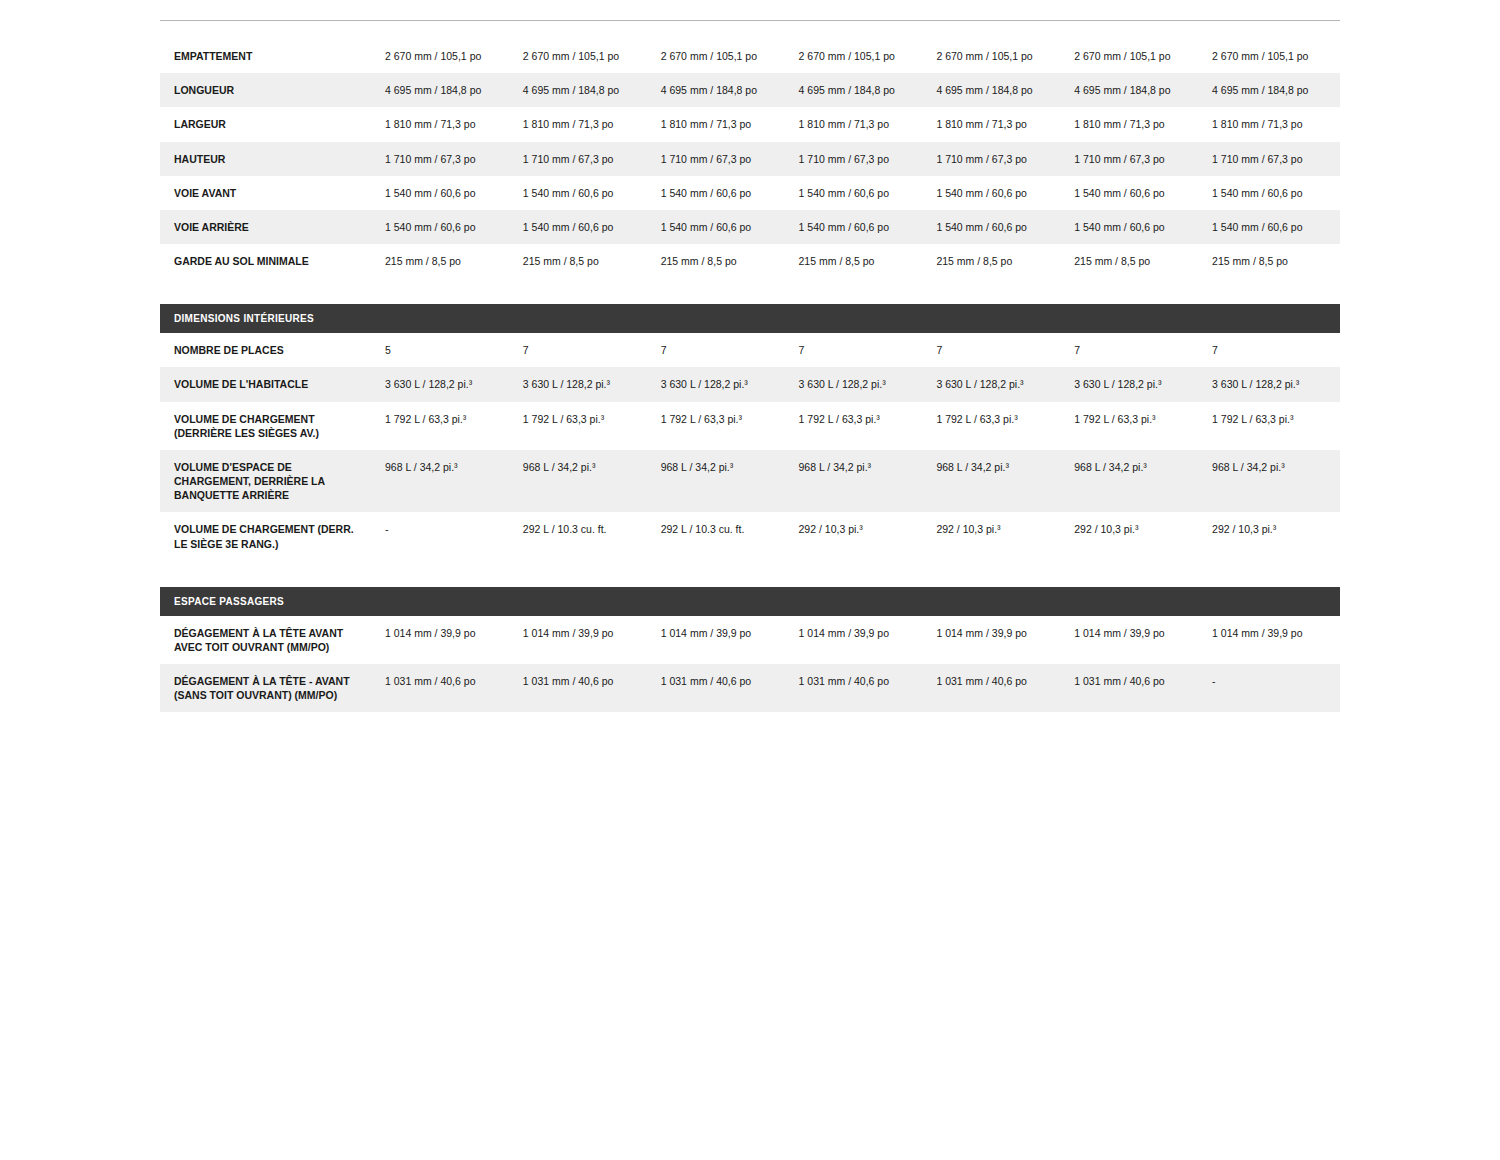| EMPATTEMENT | 2 670 mm / 105,1 po | 2 670 mm / 105,1 po | 2 670 mm / 105,1 po | 2 670 mm / 105,1 po | 2 670 mm / 105,1 po | 2 670 mm / 105,1 po | 2 670 mm / 105,1 po |
| LONGUEUR | 4 695 mm / 184,8 po | 4 695 mm / 184,8 po | 4 695 mm / 184,8 po | 4 695 mm / 184,8 po | 4 695 mm / 184,8 po | 4 695 mm / 184,8 po | 4 695 mm / 184,8 po |
| LARGEUR | 1 810 mm / 71,3 po | 1 810 mm / 71,3 po | 1 810 mm / 71,3 po | 1 810 mm / 71,3 po | 1 810 mm / 71,3 po | 1 810 mm / 71,3 po | 1 810 mm / 71,3 po |
| HAUTEUR | 1 710 mm / 67,3 po | 1 710 mm / 67,3 po | 1 710 mm / 67,3 po | 1 710 mm / 67,3 po | 1 710 mm / 67,3 po | 1 710 mm / 67,3 po | 1 710 mm / 67,3 po |
| VOIE AVANT | 1 540 mm / 60,6 po | 1 540 mm / 60,6 po | 1 540 mm / 60,6 po | 1 540 mm / 60,6 po | 1 540 mm / 60,6 po | 1 540 mm / 60,6 po | 1 540 mm / 60,6 po |
| VOIE ARRIÈRE | 1 540 mm / 60,6 po | 1 540 mm / 60,6 po | 1 540 mm / 60,6 po | 1 540 mm / 60,6 po | 1 540 mm / 60,6 po | 1 540 mm / 60,6 po | 1 540 mm / 60,6 po |
| GARDE AU SOL MINIMALE | 215 mm / 8,5 po | 215 mm / 8,5 po | 215 mm / 8,5 po | 215 mm / 8,5 po | 215 mm / 8,5 po | 215 mm / 8,5 po | 215 mm / 8,5 po |
DIMENSIONS INTÉRIEURES
| NOMBRE DE PLACES | 5 | 7 | 7 | 7 | 7 | 7 | 7 |
| VOLUME DE L'HABITACLE | 3 630 L / 128,2 pi.³ | 3 630 L / 128,2 pi.³ | 3 630 L / 128,2 pi.³ | 3 630 L / 128,2 pi.³ | 3 630 L / 128,2 pi.³ | 3 630 L / 128,2 pi.³ | 3 630 L / 128,2 pi.³ |
| VOLUME DE CHARGEMENT (DERRIÈRE LES SIÈGES AV.) | 1 792 L / 63,3 pi.³ | 1 792 L / 63,3 pi.³ | 1 792 L / 63,3 pi.³ | 1 792 L / 63,3 pi.³ | 1 792 L / 63,3 pi.³ | 1 792 L / 63,3 pi.³ | 1 792 L / 63,3 pi.³ |
| VOLUME D'ESPACE DE CHARGEMENT, DERRIÈRE LA BANQUETTE ARRIÈRE | 968 L / 34,2 pi.³ | 968 L / 34,2 pi.³ | 968 L / 34,2 pi.³ | 968 L / 34,2 pi.³ | 968 L / 34,2 pi.³ | 968 L / 34,2 pi.³ | 968 L / 34,2 pi.³ |
| VOLUME DE CHARGEMENT (DERR. LE SIÈGE 3E RANG.) | - | 292 L / 10.3 cu. ft. | 292 L / 10.3 cu. ft. | 292 / 10,3 pi.³ | 292 / 10,3 pi.³ | 292 / 10,3 pi.³ | 292 / 10,3 pi.³ |
ESPACE PASSAGERS
| DÉGAGEMENT À LA TÊTE AVANT AVEC TOIT OUVRANT (MM/PO) | 1 014 mm / 39,9 po | 1 014 mm / 39,9 po | 1 014 mm / 39,9 po | 1 014 mm / 39,9 po | 1 014 mm / 39,9 po | 1 014 mm / 39,9 po | 1 014 mm / 39,9 po |
| DÉGAGEMENT À LA TÊTE - AVANT (SANS TOIT OUVRANT) (MM/PO) | 1 031 mm / 40,6 po | 1 031 mm / 40,6 po | 1 031 mm / 40,6 po | 1 031 mm / 40,6 po | 1 031 mm / 40,6 po | 1 031 mm / 40,6 po | - |